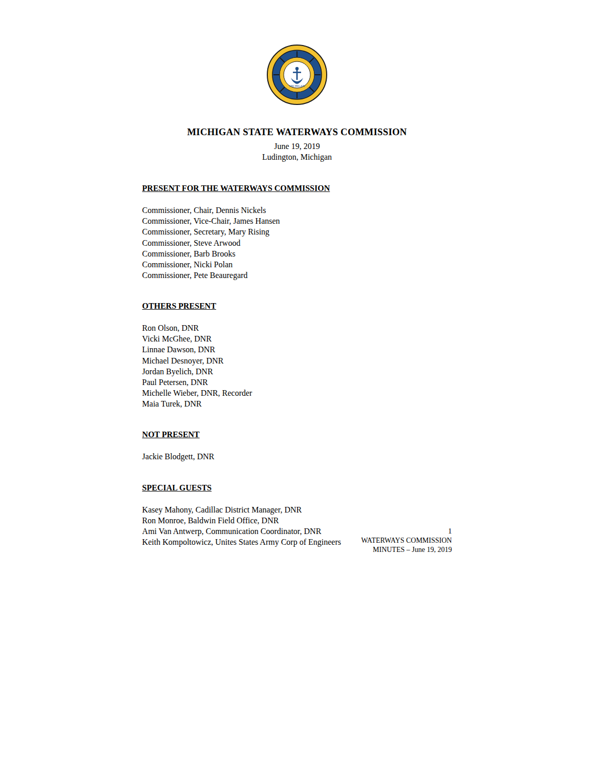MICHIGAN
MICHIGAN STATE WATERWAYS COMMISSION
June 19, 2019
Ludington, Michigan
PRESENT FOR THE WATERWAYS COMMISSION
Commissioner, Chair, Dennis Nickels
Commissioner, Vice-Chair, James Hansen
Commissioner, Secretary, Mary Rising
Commissioner, Steve Arwood
Commissioner, Barb Brooks
Commissioner, Nicki Polan
Commissioner, Pete Beauregard
OTHERS PRESENT
Ron Olson, DNR
Vicki McGhee, DNR
Linnae Dawson, DNR
Michael Desnoyer, DNR
Jordan Byelich, DNR
Paul Petersen, DNR
Michelle Wieber, DNR, Recorder
Maia Turek, DNR
NOT PRESENT
Jackie Blodgett, DNR
SPECIAL GUESTS
Kasey Mahony, Cadillac District Manager, DNR
Ron Monroe, Baldwin Field Office, DNR
Ami Van Antwerp, Communication Coordinator, DNR
Keith Kompoltowicz, Unites States Army Corp of Engineers
1
WATERWAYS COMMISSION
MINUTES – June 19, 2019